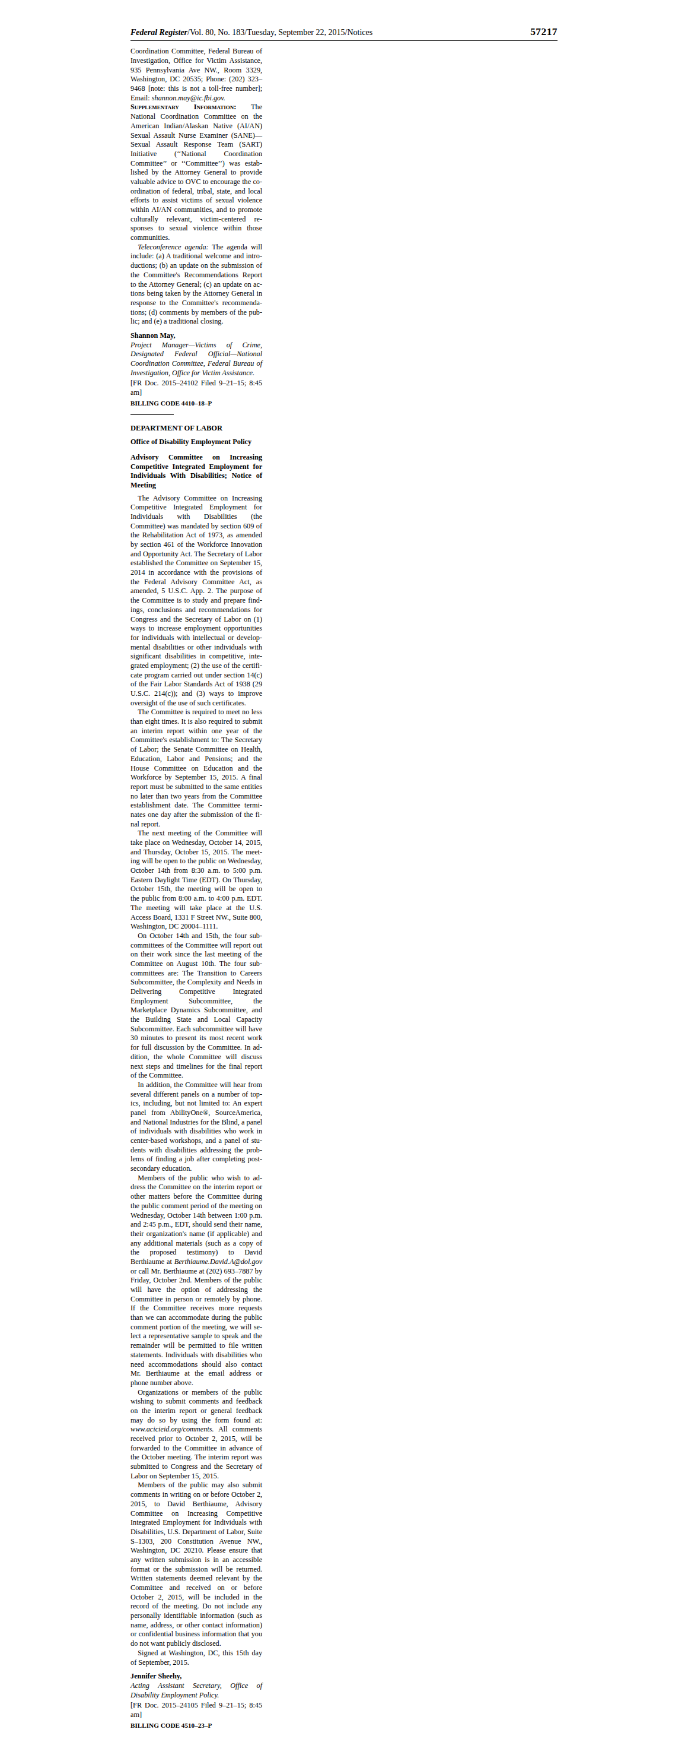Federal Register/Vol. 80, No. 183/Tuesday, September 22, 2015/Notices
57217
Coordination Committee, Federal Bureau of Investigation, Office for Victim Assistance, 935 Pennsylvania Ave NW., Room 3329, Washington, DC 20535; Phone: (202) 323–9468 [note: this is not a toll-free number]; Email: shannon.may@ic.fbi.gov.
Supplementary Information: The National Coordination Committee on the American Indian/Alaskan Native (AI/AN) Sexual Assault Nurse Examiner (SANE)—Sexual Assault Response Team (SART) Initiative (‘‘National Coordination Committee’’ or ‘‘Committee’’) was established by the Attorney General to provide valuable advice to OVC to encourage the coordination of federal, tribal, state, and local efforts to assist victims of sexual violence within AI/AN communities, and to promote culturally relevant, victim-centered responses to sexual violence within those communities.
Teleconference agenda: The agenda will include: (a) A traditional welcome and introductions; (b) an update on the submission of the Committee's Recommendations Report to the Attorney General; (c) an update on actions being taken by the Attorney General in response to the Committee's recommendations; (d) comments by members of the public; and (e) a traditional closing.
Shannon May,
Project Manager—Victims of Crime, Designated Federal Official—National Coordination Committee, Federal Bureau of Investigation, Office for Victim Assistance.
[FR Doc. 2015–24102 Filed 9–21–15; 8:45 am]
BILLING CODE 4410–18–P
DEPARTMENT OF LABOR
Office of Disability Employment Policy
Advisory Committee on Increasing Competitive Integrated Employment for Individuals With Disabilities; Notice of Meeting
The Advisory Committee on Increasing Competitive Integrated Employment for Individuals with Disabilities (the Committee) was mandated by section 609 of the Rehabilitation Act of 1973, as amended by section 461 of the Workforce Innovation and Opportunity Act. The Secretary of Labor established the Committee on September 15, 2014 in accordance with the provisions of the Federal Advisory Committee Act, as amended, 5 U.S.C. App. 2. The purpose of the Committee is to study and prepare findings, conclusions and recommendations for Congress and the Secretary of Labor on (1) ways to increase employment opportunities for individuals with intellectual or developmental disabilities or other individuals with significant disabilities in competitive, integrated employment; (2) the use of the certificate program carried out under section 14(c) of the Fair Labor Standards Act of 1938 (29 U.S.C. 214(c)); and (3) ways to improve oversight of the use of such certificates.
The Committee is required to meet no less than eight times. It is also required to submit an interim report within one year of the Committee's establishment to: The Secretary of Labor; the Senate Committee on Health, Education, Labor and Pensions; and the House Committee on Education and the Workforce by September 15, 2015. A final report must be submitted to the same entities no later than two years from the Committee establishment date. The Committee terminates one day after the submission of the final report.
The next meeting of the Committee will take place on Wednesday, October 14, 2015, and Thursday, October 15, 2015. The meeting will be open to the public on Wednesday, October 14th from 8:30 a.m. to 5:00 p.m. Eastern Daylight Time (EDT). On Thursday, October 15th, the meeting will be open to the public from 8:00 a.m. to 4:00 p.m. EDT. The meeting will take place at the U.S. Access Board, 1331 F Street NW., Suite 800, Washington, DC 20004–1111.
On October 14th and 15th, the four subcommittees of the Committee will report out on their work since the last meeting of the Committee on August 10th. The four subcommittees are: The Transition to Careers Subcommittee, the Complexity and Needs in Delivering Competitive Integrated Employment Subcommittee, the Marketplace Dynamics Subcommittee, and the Building State and Local Capacity Subcommittee. Each subcommittee will have 30 minutes to present its most recent work for full discussion by the Committee. In addition, the whole Committee will discuss next steps and timelines for the final report of the Committee.
In addition, the Committee will hear from several different panels on a number of topics, including, but not limited to: An expert panel from AbilityOne®, SourceAmerica, and National Industries for the Blind, a panel of individuals with disabilities who work in center-based workshops, and a panel of students with disabilities addressing the problems of finding a job after completing postsecondary education.
Members of the public who wish to address the Committee on the interim report or other matters before the Committee during the public comment period of the meeting on Wednesday, October 14th between 1:00 p.m. and 2:45 p.m., EDT, should send their name, their organization's name (if applicable) and any additional materials (such as a copy of the proposed testimony) to David Berthiaume at Berthiaume.David.A@dol.gov or call Mr. Berthiaume at (202) 693–7887 by Friday, October 2nd. Members of the public will have the option of addressing the Committee in person or remotely by phone. If the Committee receives more requests than we can accommodate during the public comment portion of the meeting, we will select a representative sample to speak and the remainder will be permitted to file written statements. Individuals with disabilities who need accommodations should also contact Mr. Berthiaume at the email address or phone number above.
Organizations or members of the public wishing to submit comments and feedback on the interim report or general feedback may do so by using the form found at: www.acicieid.org/comments. All comments received prior to October 2, 2015, will be forwarded to the Committee in advance of the October meeting. The interim report was submitted to Congress and the Secretary of Labor on September 15, 2015.
Members of the public may also submit comments in writing on or before October 2, 2015, to David Berthiaume, Advisory Committee on Increasing Competitive Integrated Employment for Individuals with Disabilities, U.S. Department of Labor, Suite S–1303, 200 Constitution Avenue NW., Washington, DC 20210. Please ensure that any written submission is in an accessible format or the submission will be returned. Written statements deemed relevant by the Committee and received on or before October 2, 2015, will be included in the record of the meeting. Do not include any personally identifiable information (such as name, address, or other contact information) or confidential business information that you do not want publicly disclosed.
Signed at Washington, DC, this 15th day of September, 2015.
Jennifer Sheehy,
Acting Assistant Secretary, Office of Disability Employment Policy.
[FR Doc. 2015–24105 Filed 9–21–15; 8:45 am]
BILLING CODE 4510–23–P